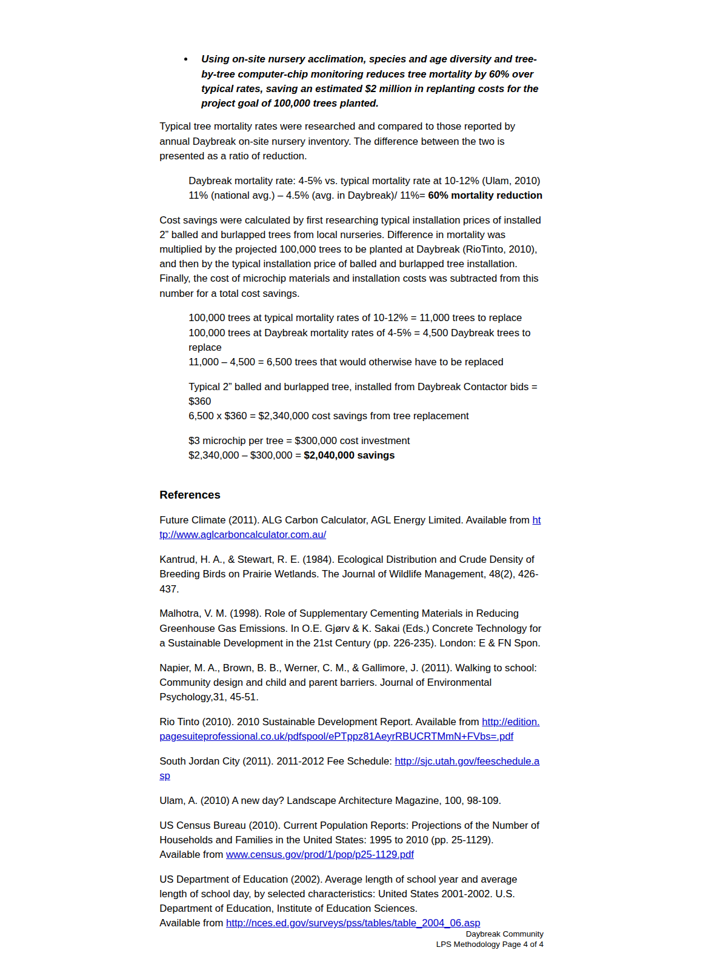Using on-site nursery acclimation, species and age diversity and tree-by-tree computer-chip monitoring reduces tree mortality by 60% over typical rates, saving an estimated $2 million in replanting costs for the project goal of 100,000 trees planted.
Typical tree mortality rates were researched and compared to those reported by annual Daybreak on-site nursery inventory. The difference between the two is presented as a ratio of reduction.
Daybreak mortality rate: 4-5% vs. typical mortality rate at 10-12% (Ulam, 2010)
11% (national avg.) – 4.5% (avg. in Daybreak)/ 11%= 60% mortality reduction
Cost savings were calculated by first researching typical installation prices of installed 2” balled and burlapped trees from local nurseries. Difference in mortality was multiplied by the projected 100,000 trees to be planted at Daybreak (RioTinto, 2010), and then by the typical installation price of balled and burlapped tree installation. Finally, the cost of microchip materials and installation costs was subtracted from this number for a total cost savings.
100,000 trees at typical mortality rates of 10-12% = 11,000 trees to replace
100,000 trees at Daybreak mortality rates of 4-5% = 4,500 Daybreak trees to replace
11,000 – 4,500 = 6,500 trees that would otherwise have to be replaced
Typical 2” balled and burlapped tree, installed from Daybreak Contactor bids = $360
6,500 x $360 = $2,340,000 cost savings from tree replacement
$3 microchip per tree = $300,000 cost investment
$2,340,000 – $300,000 = $2,040,000 savings
References
Future Climate (2011). ALG Carbon Calculator, AGL Energy Limited. Available from http://www.aglcarboncalculator.com.au/
Kantrud, H. A., & Stewart, R. E. (1984). Ecological Distribution and Crude Density of Breeding Birds on Prairie Wetlands. The Journal of Wildlife Management, 48(2), 426-437.
Malhotra, V. M. (1998). Role of Supplementary Cementing Materials in Reducing Greenhouse Gas Emissions. In O.E. Gjørv & K. Sakai (Eds.) Concrete Technology for a Sustainable Development in the 21st Century (pp. 226-235). London: E & FN Spon.
Napier, M. A., Brown, B. B., Werner, C. M., & Gallimore, J. (2011). Walking to school: Community design and child and parent barriers. Journal of Environmental Psychology,31, 45-51.
Rio Tinto (2010). 2010 Sustainable Development Report. Available from http://edition.pagesuiteprofessional.co.uk/pdfspool/ePTppz81AeyrRBUCRTMmN+FVbs=.pdf
South Jordan City (2011). 2011-2012 Fee Schedule: http://sjc.utah.gov/feeschedule.asp
Ulam, A. (2010) A new day? Landscape Architecture Magazine, 100, 98-109.
US Census Bureau (2010). Current Population Reports: Projections of the Number of Households and Families in the United States: 1995 to 2010 (pp. 25-1129).
Available from www.census.gov/prod/1/pop/p25-1129.pdf
US Department of Education (2002). Average length of school year and average length of school day, by selected characteristics: United States 2001-2002. U.S. Department of Education, Institute of Education Sciences.
Available from http://nces.ed.gov/surveys/pss/tables/table_2004_06.asp
Daybreak Community
LPS Methodology Page 4 of 4